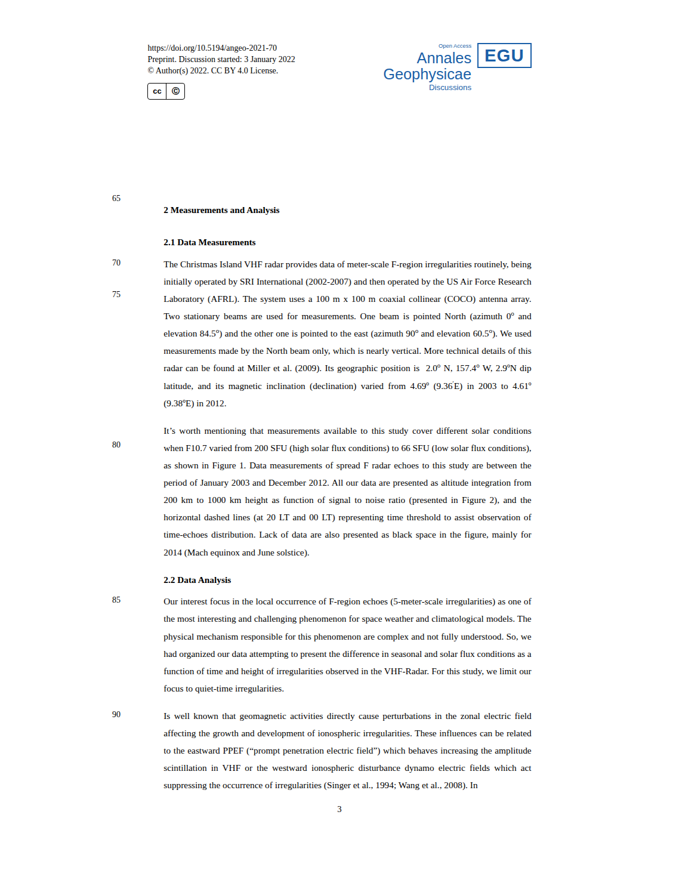https://doi.org/10.5194/angeo-2021-70
Preprint. Discussion started: 3 January 2022
© Author(s) 2022. CC BY 4.0 License.
cc Ⓒ
Open Access
Annales
Geophysicae
Discussions
EGU
65
2 Measurements and Analysis
2.1 Data Measurements
70
The Christmas Island VHF radar provides data of meter-scale F-region irregularities routinely, being initially operated by SRI International (2002-2007) and then operated by the US Air Force Research Laboratory (AFRL). The system uses a 100 m x 100 m coaxial collinear (COCO) antenna array. Two stationary beams are used for measurements. One beam is pointed North (azimuth 0o and elevation 84.5o) and the other one is pointed to the east (azimuth 90o and elevation 60.5o). We used measurements made by the North beam only, which is nearly vertical. More technical details of this radar can be found at Miller et al. (2009). Its geographic position is 2.0o N, 157.4o W, 2.9ºN dip latitude, and its magnetic inclination (declination) varied from 4.69º (9.36′E) in 2003 to 4.61º (9.38ºE) in 2012.
75
80
It’s worth mentioning that measurements available to this study cover different solar conditions when F10.7 varied from 200 SFU (high solar flux conditions) to 66 SFU (low solar flux conditions), as shown in Figure 1. Data measurements of spread F radar echoes to this study are between the period of January 2003 and December 2012. All our data are presented as altitude integration from 200 km to 1000 km height as function of signal to noise ratio (presented in Figure 2), and the horizontal dashed lines (at 20 LT and 00 LT) representing time threshold to assist observation of time-echoes distribution. Lack of data are also presented as black space in the figure, mainly for 2014 (Mach equinox and June solstice).
2.2 Data Analysis
85
Our interest focus in the local occurrence of F-region echoes (5-meter-scale irregularities) as one of the most interesting and challenging phenomenon for space weather and climatological models. The physical mechanism responsible for this phenomenon are complex and not fully understood. So, we had organized our data attempting to present the difference in seasonal and solar flux conditions as a function of time and height of irregularities observed in the VHF-Radar. For this study, we limit our focus to quiet-time irregularities.
90
Is well known that geomagnetic activities directly cause perturbations in the zonal electric field affecting the growth and development of ionospheric irregularities. These influences can be related to the eastward PPEF (“prompt penetration electric field”) which behaves increasing the amplitude scintillation in VHF or the westward ionospheric disturbance dynamo electric fields which act suppressing the occurrence of irregularities (Singer et al., 1994; Wang et al., 2008). In
3